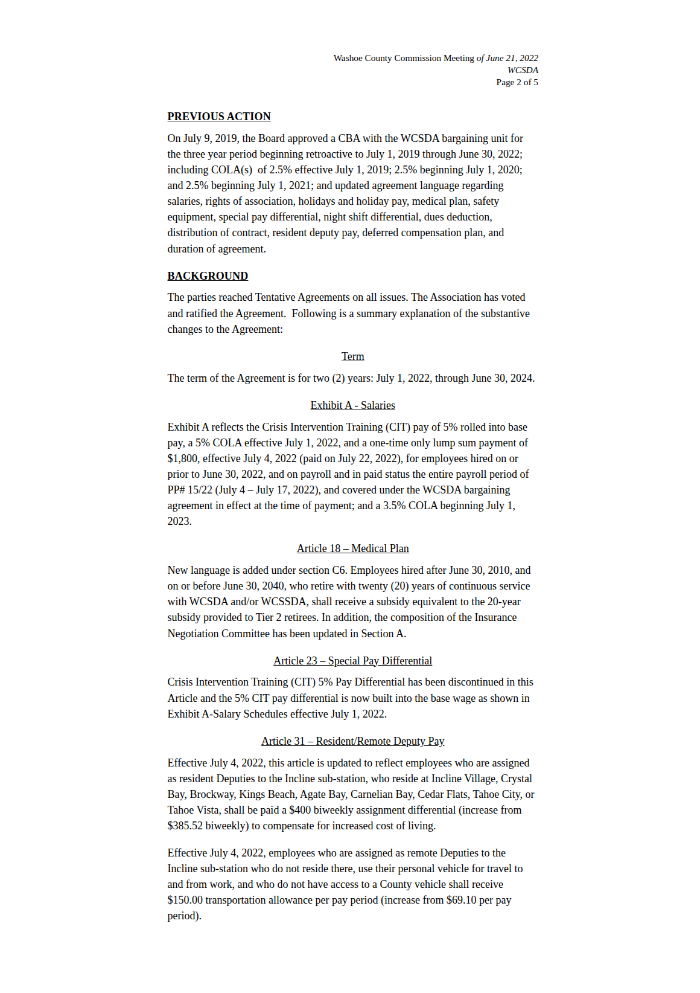Washoe County Commission Meeting of June 21, 2022
WCSDA
Page 2 of 5
PREVIOUS ACTION
On July 9, 2019, the Board approved a CBA with the WCSDA bargaining unit for the three year period beginning retroactive to July 1, 2019 through June 30, 2022; including COLA(s) of 2.5% effective July 1, 2019; 2.5% beginning July 1, 2020; and 2.5% beginning July 1, 2021; and updated agreement language regarding salaries, rights of association, holidays and holiday pay, medical plan, safety equipment, special pay differential, night shift differential, dues deduction, distribution of contract, resident deputy pay, deferred compensation plan, and duration of agreement.
BACKGROUND
The parties reached Tentative Agreements on all issues. The Association has voted and ratified the Agreement. Following is a summary explanation of the substantive changes to the Agreement:
Term
The term of the Agreement is for two (2) years: July 1, 2022, through June 30, 2024.
Exhibit A - Salaries
Exhibit A reflects the Crisis Intervention Training (CIT) pay of 5% rolled into base pay, a 5% COLA effective July 1, 2022, and a one-time only lump sum payment of $1,800, effective July 4, 2022 (paid on July 22, 2022), for employees hired on or prior to June 30, 2022, and on payroll and in paid status the entire payroll period of PP# 15/22 (July 4 – July 17, 2022), and covered under the WCSDA bargaining agreement in effect at the time of payment; and a 3.5% COLA beginning July 1, 2023.
Article 18 – Medical Plan
New language is added under section C6. Employees hired after June 30, 2010, and on or before June 30, 2040, who retire with twenty (20) years of continuous service with WCSDA and/or WCSSDA, shall receive a subsidy equivalent to the 20-year subsidy provided to Tier 2 retirees. In addition, the composition of the Insurance Negotiation Committee has been updated in Section A.
Article 23 – Special Pay Differential
Crisis Intervention Training (CIT) 5% Pay Differential has been discontinued in this Article and the 5% CIT pay differential is now built into the base wage as shown in Exhibit A-Salary Schedules effective July 1, 2022.
Article 31 – Resident/Remote Deputy Pay
Effective July 4, 2022, this article is updated to reflect employees who are assigned as resident Deputies to the Incline sub-station, who reside at Incline Village, Crystal Bay, Brockway, Kings Beach, Agate Bay, Carnelian Bay, Cedar Flats, Tahoe City, or Tahoe Vista, shall be paid a $400 biweekly assignment differential (increase from $385.52 biweekly) to compensate for increased cost of living.
Effective July 4, 2022, employees who are assigned as remote Deputies to the Incline sub-station who do not reside there, use their personal vehicle for travel to and from work, and who do not have access to a County vehicle shall receive $150.00 transportation allowance per pay period (increase from $69.10 per pay period).